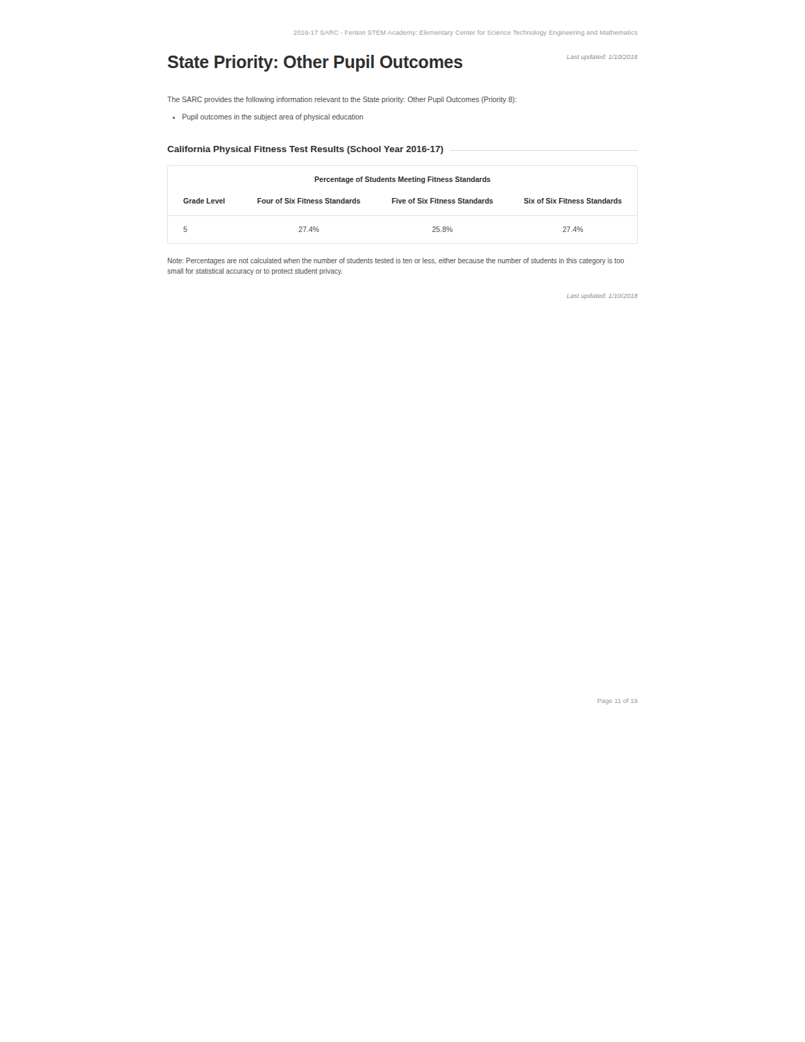2016-17 SARC - Fenton STEM Academy: Elementary Center for Science Technology Engineering and Mathematics
State Priority: Other Pupil Outcomes
Last updated: 1/10/2018
The SARC provides the following information relevant to the State priority: Other Pupil Outcomes (Priority 8):
Pupil outcomes in the subject area of physical education
California Physical Fitness Test Results (School Year 2016-17)
Percentage of Students Meeting Fitness Standards
| Grade Level | Four of Six Fitness Standards | Five of Six Fitness Standards | Six of Six Fitness Standards |
| --- | --- | --- | --- |
| 5 | 27.4% | 25.8% | 27.4% |
Note: Percentages are not calculated when the number of students tested is ten or less, either because the number of students in this category is too small for statistical accuracy or to protect student privacy.
Last updated: 1/10/2018
Page 11 of 19